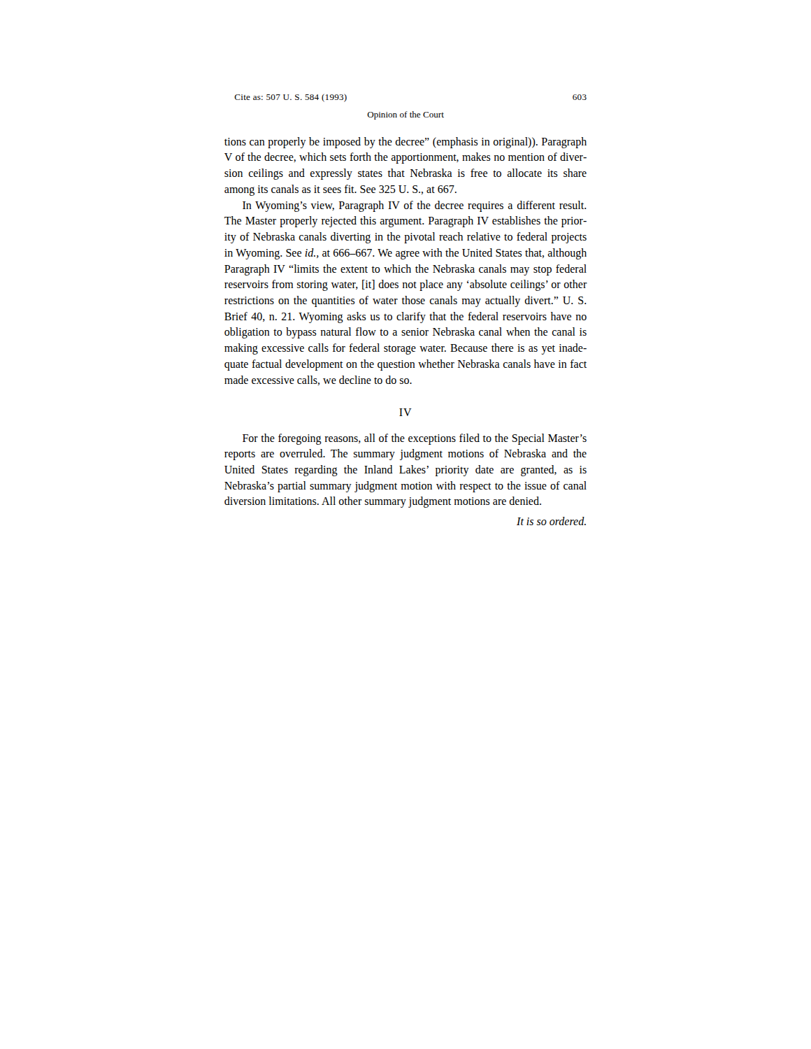Cite as: 507 U. S. 584 (1993) 603
Opinion of the Court
tions can properly be imposed by the decree” (emphasis in original)). Paragraph V of the decree, which sets forth the apportionment, makes no mention of diversion ceilings and expressly states that Nebraska is free to allocate its share among its canals as it sees fit. See 325 U. S., at 667.
In Wyoming’s view, Paragraph IV of the decree requires a different result. The Master properly rejected this argument. Paragraph IV establishes the priority of Nebraska canals diverting in the pivotal reach relative to federal projects in Wyoming. See id., at 666–667. We agree with the United States that, although Paragraph IV “limits the extent to which the Nebraska canals may stop federal reservoirs from storing water, [it] does not place any ‘absolute ceilings’ or other restrictions on the quantities of water those canals may actually divert.” U. S. Brief 40, n. 21. Wyoming asks us to clarify that the federal reservoirs have no obligation to bypass natural flow to a senior Nebraska canal when the canal is making excessive calls for federal storage water. Because there is as yet inadequate factual development on the question whether Nebraska canals have in fact made excessive calls, we decline to do so.
IV
For the foregoing reasons, all of the exceptions filed to the Special Master’s reports are overruled. The summary judgment motions of Nebraska and the United States regarding the Inland Lakes’ priority date are granted, as is Nebraska’s partial summary judgment motion with respect to the issue of canal diversion limitations. All other summary judgment motions are denied.
It is so ordered.